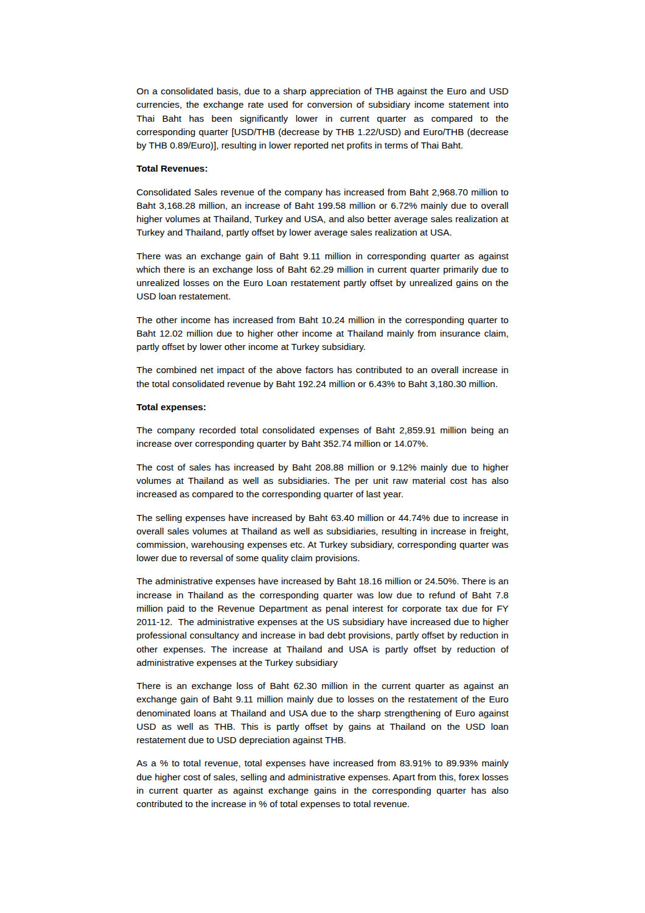On a consolidated basis, due to a sharp appreciation of THB against the Euro and USD currencies, the exchange rate used for conversion of subsidiary income statement into Thai Baht has been significantly lower in current quarter as compared to the corresponding quarter [USD/THB (decrease by THB 1.22/USD) and Euro/THB (decrease by THB 0.89/Euro)], resulting in lower reported net profits in terms of Thai Baht.
Total Revenues:
Consolidated Sales revenue of the company has increased from Baht 2,968.70 million to Baht 3,168.28 million, an increase of Baht 199.58 million or 6.72% mainly due to overall higher volumes at Thailand, Turkey and USA, and also better average sales realization at Turkey and Thailand, partly offset by lower average sales realization at USA.
There was an exchange gain of Baht 9.11 million in corresponding quarter as against which there is an exchange loss of Baht 62.29 million in current quarter primarily due to unrealized losses on the Euro Loan restatement partly offset by unrealized gains on the USD loan restatement.
The other income has increased from Baht 10.24 million in the corresponding quarter to Baht 12.02 million due to higher other income at Thailand mainly from insurance claim, partly offset by lower other income at Turkey subsidiary.
The combined net impact of the above factors has contributed to an overall increase in the total consolidated revenue by Baht 192.24 million or 6.43% to Baht 3,180.30 million.
Total expenses:
The company recorded total consolidated expenses of Baht 2,859.91 million being an increase over corresponding quarter by Baht 352.74 million or 14.07%.
The cost of sales has increased by Baht 208.88 million or 9.12% mainly due to higher volumes at Thailand as well as subsidiaries. The per unit raw material cost has also increased as compared to the corresponding quarter of last year.
The selling expenses have increased by Baht 63.40 million or 44.74% due to increase in overall sales volumes at Thailand as well as subsidiaries, resulting in increase in freight, commission, warehousing expenses etc. At Turkey subsidiary, corresponding quarter was lower due to reversal of some quality claim provisions.
The administrative expenses have increased by Baht 18.16 million or 24.50%. There is an increase in Thailand as the corresponding quarter was low due to refund of Baht 7.8 million paid to the Revenue Department as penal interest for corporate tax due for FY 2011-12. The administrative expenses at the US subsidiary have increased due to higher professional consultancy and increase in bad debt provisions, partly offset by reduction in other expenses. The increase at Thailand and USA is partly offset by reduction of administrative expenses at the Turkey subsidiary
There is an exchange loss of Baht 62.30 million in the current quarter as against an exchange gain of Baht 9.11 million mainly due to losses on the restatement of the Euro denominated loans at Thailand and USA due to the sharp strengthening of Euro against USD as well as THB. This is partly offset by gains at Thailand on the USD loan restatement due to USD depreciation against THB.
As a % to total revenue, total expenses have increased from 83.91% to 89.93% mainly due higher cost of sales, selling and administrative expenses. Apart from this, forex losses in current quarter as against exchange gains in the corresponding quarter has also contributed to the increase in % of total expenses to total revenue.